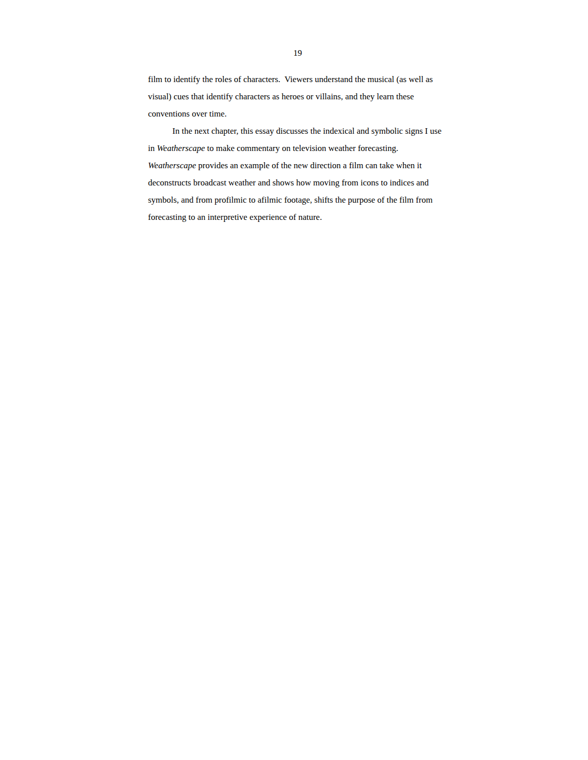19
film to identify the roles of characters. Viewers understand the musical (as well as visual) cues that identify characters as heroes or villains, and they learn these conventions over time.
In the next chapter, this essay discusses the indexical and symbolic signs I use in Weatherscape to make commentary on television weather forecasting. Weatherscape provides an example of the new direction a film can take when it deconstructs broadcast weather and shows how moving from icons to indices and symbols, and from profilmic to afilmic footage, shifts the purpose of the film from forecasting to an interpretive experience of nature.